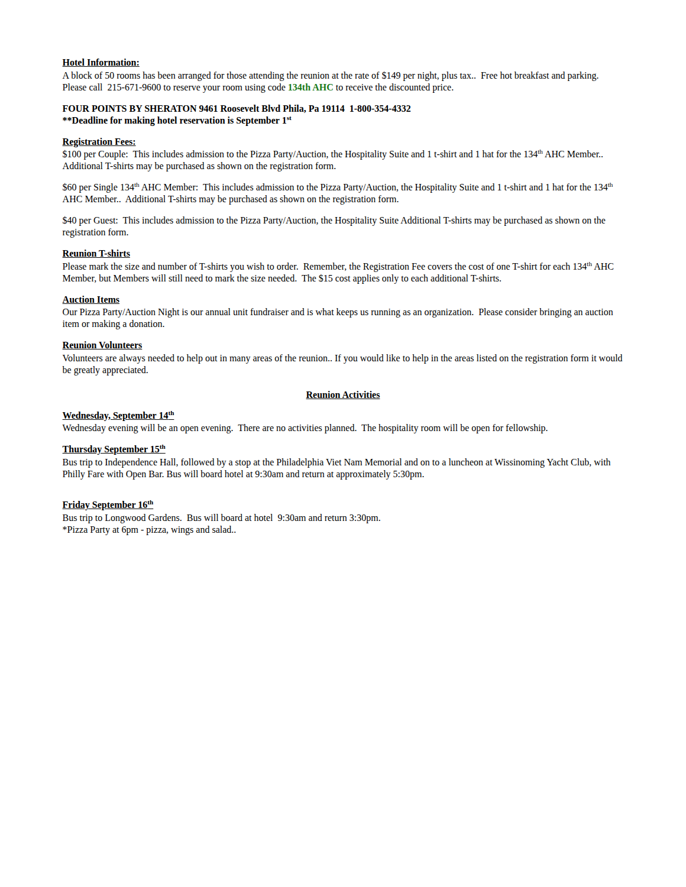Hotel Information:
A block of 50 rooms has been arranged for those attending the reunion at the rate of $149 per night, plus tax.. Free hot breakfast and parking. Please call 215-671-9600 to reserve your room using code 134th AHC to receive the discounted price.
FOUR POINTS BY SHERATON 9461 Roosevelt Blvd Phila, Pa 19114 1-800-354-4332
**Deadline for making hotel reservation is September 1st
Registration Fees:
$100 per Couple: This includes admission to the Pizza Party/Auction, the Hospitality Suite and 1 t-shirt and 1 hat for the 134th AHC Member.. Additional T-shirts may be purchased as shown on the registration form.
$60 per Single 134th AHC Member: This includes admission to the Pizza Party/Auction, the Hospitality Suite and 1 t-shirt and 1 hat for the 134th AHC Member.. Additional T-shirts may be purchased as shown on the registration form.
$40 per Guest: This includes admission to the Pizza Party/Auction, the Hospitality Suite Additional T-shirts may be purchased as shown on the registration form.
Reunion T-shirts
Please mark the size and number of T-shirts you wish to order. Remember, the Registration Fee covers the cost of one T-shirt for each 134th AHC Member, but Members will still need to mark the size needed. The $15 cost applies only to each additional T-shirts.
Auction Items
Our Pizza Party/Auction Night is our annual unit fundraiser and is what keeps us running as an organization. Please consider bringing an auction item or making a donation.
Reunion Volunteers
Volunteers are always needed to help out in many areas of the reunion.. If you would like to help in the areas listed on the registration form it would be greatly appreciated.
Reunion Activities
Wednesday, September 14th
Wednesday evening will be an open evening. There are no activities planned. The hospitality room will be open for fellowship.
Thursday September 15th
Bus trip to Independence Hall, followed by a stop at the Philadelphia Viet Nam Memorial and on to a luncheon at Wissinoming Yacht Club, with Philly Fare with Open Bar. Bus will board hotel at 9:30am and return at approximately 5:30pm.
Friday September 16th
Bus trip to Longwood Gardens. Bus will board at hotel 9:30am and return 3:30pm.
*Pizza Party at 6pm - pizza, wings and salad..